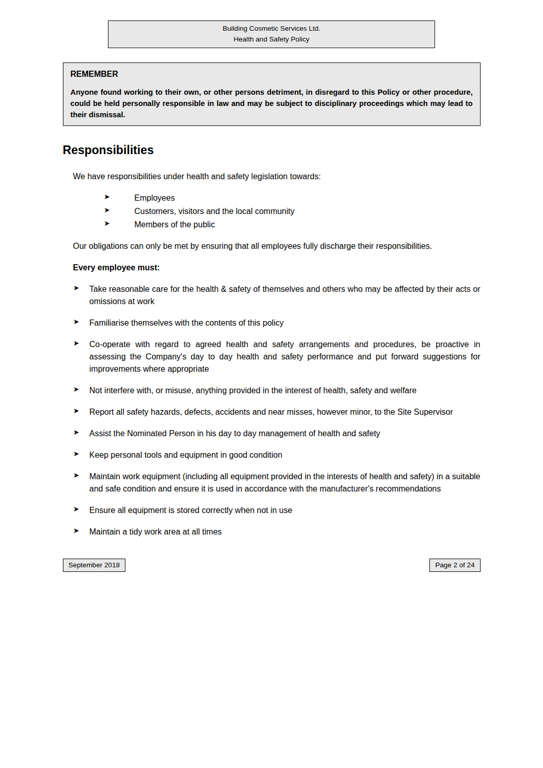Building Cosmetic Services Ltd.
Health and Safety Policy
REMEMBER
Anyone found working to their own, or other persons detriment, in disregard to this Policy or other procedure, could be held personally responsible in law and may be subject to disciplinary proceedings which may lead to their dismissal.
Responsibilities
We have responsibilities under health and safety legislation towards:
Employees
Customers, visitors and the local community
Members of the public
Our obligations can only be met by ensuring that all employees fully discharge their responsibilities.
Every employee must:
Take reasonable care for the health & safety of themselves and others who may be affected by their acts or omissions at work
Familiarise themselves with the contents of this policy
Co-operate with regard to agreed health and safety arrangements and procedures, be proactive in assessing the Company's day to day health and safety performance and put forward suggestions for improvements where appropriate
Not interfere with, or misuse, anything provided in the interest of health, safety and welfare
Report all safety hazards, defects, accidents and near misses, however minor, to the Site Supervisor
Assist the Nominated Person in his day to day management of health and safety
Keep personal tools and equipment in good condition
Maintain work equipment (including all equipment provided in the interests of health and safety) in a suitable and safe condition and ensure it is used in accordance with the manufacturer's recommendations
Ensure all equipment is stored correctly when not in use
Maintain a tidy work area at all times
September 2018
Page 2 of 24